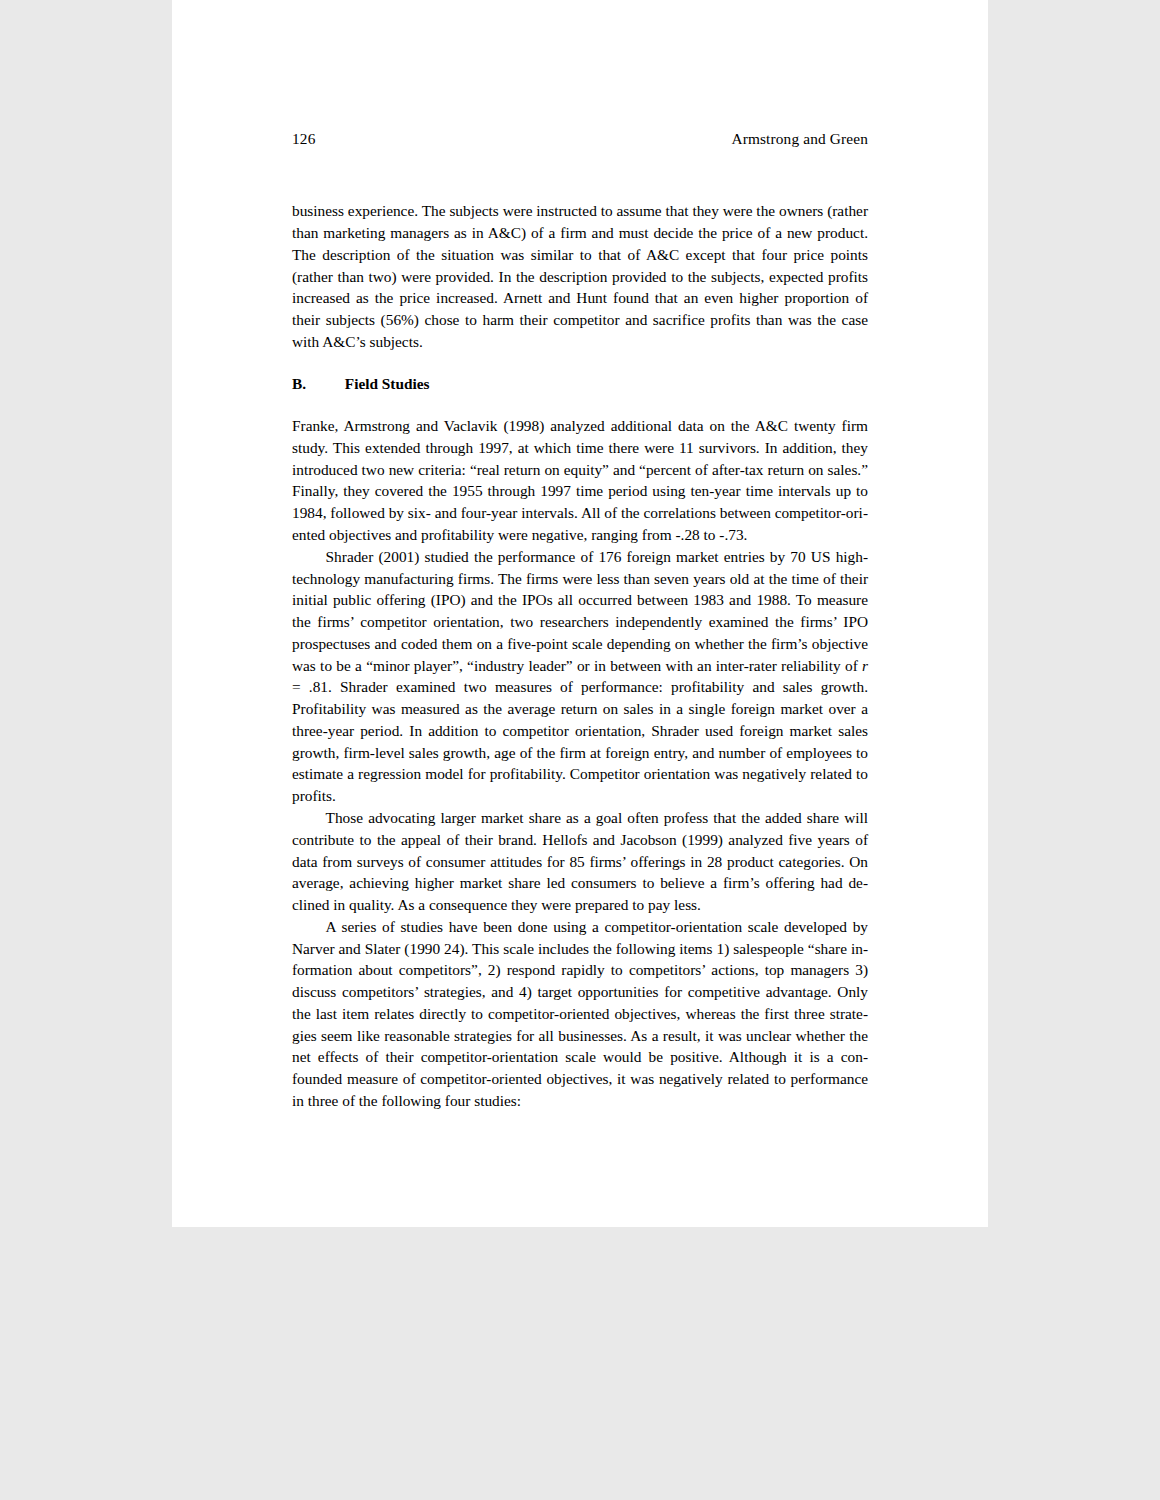126 Armstrong and Green
business experience. The subjects were instructed to assume that they were the owners (rather than marketing managers as in A&C) of a firm and must decide the price of a new product. The description of the situation was similar to that of A&C except that four price points (rather than two) were provided. In the description provided to the subjects, expected profits increased as the price increased. Arnett and Hunt found that an even higher proportion of their subjects (56%) chose to harm their competitor and sacrifice profits than was the case with A&C’s subjects.
B. Field Studies
Franke, Armstrong and Vaclavik (1998) analyzed additional data on the A&C twenty firm study. This extended through 1997, at which time there were 11 survivors. In addition, they introduced two new criteria: “real return on equity” and “percent of after-tax return on sales.” Finally, they covered the 1955 through 1997 time period using ten-year time intervals up to 1984, followed by six- and four-year intervals. All of the correlations between competitor-oriented objectives and profitability were negative, ranging from -.28 to -.73.
Shrader (2001) studied the performance of 176 foreign market entries by 70 US high-technology manufacturing firms. The firms were less than seven years old at the time of their initial public offering (IPO) and the IPOs all occurred between 1983 and 1988. To measure the firms’ competitor orientation, two researchers independently examined the firms’ IPO prospectuses and coded them on a five-point scale depending on whether the firm’s objective was to be a “minor player”, “industry leader” or in between with an inter-rater reliability of r = .81. Shrader examined two measures of performance: profitability and sales growth. Profitability was measured as the average return on sales in a single foreign market over a three-year period. In addition to competitor orientation, Shrader used foreign market sales growth, firm-level sales growth, age of the firm at foreign entry, and number of employees to estimate a regression model for profitability. Competitor orientation was negatively related to profits.
Those advocating larger market share as a goal often profess that the added share will contribute to the appeal of their brand. Hellofs and Jacobson (1999) analyzed five years of data from surveys of consumer attitudes for 85 firms’ offerings in 28 product categories. On average, achieving higher market share led consumers to believe a firm’s offering had declined in quality. As a consequence they were prepared to pay less.
A series of studies have been done using a competitor-orientation scale developed by Narver and Slater (1990 24). This scale includes the following items 1) salespeople “share information about competitors”, 2) respond rapidly to competitors’ actions, top managers 3) discuss competitors’ strategies, and 4) target opportunities for competitive advantage. Only the last item relates directly to competitor-oriented objectives, whereas the first three strategies seem like reasonable strategies for all businesses. As a result, it was unclear whether the net effects of their competitor-orientation scale would be positive. Although it is a confounded measure of competitor-oriented objectives, it was negatively related to performance in three of the following four studies: